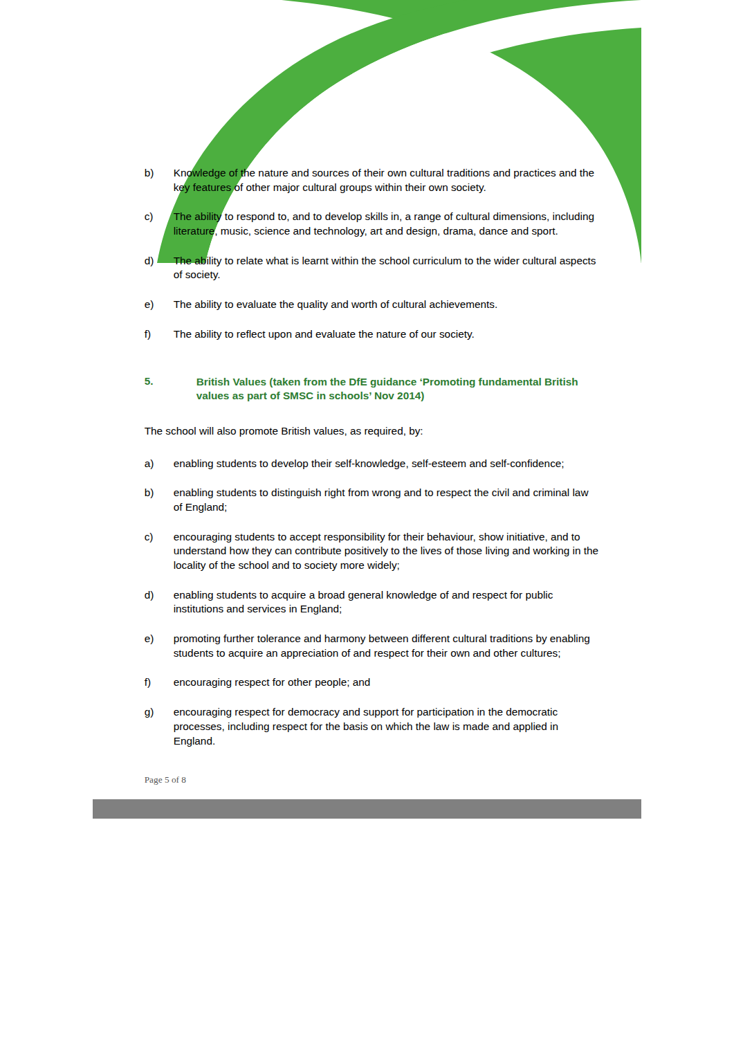b) Knowledge of the nature and sources of their own cultural traditions and practices and the key features of other major cultural groups within their own society.
c) The ability to respond to, and to develop skills in, a range of cultural dimensions, including literature, music, science and technology, art and design, drama, dance and sport.
d) The ability to relate what is learnt within the school curriculum to the wider cultural aspects of society.
e) The ability to evaluate the quality and worth of cultural achievements.
f) The ability to reflect upon and evaluate the nature of our society.
5. British Values (taken from the DfE guidance ‘Promoting fundamental British values as part of SMSC in schools’ Nov 2014)
The school will also promote British values, as required, by:
a) enabling students to develop their self-knowledge, self-esteem and self-confidence;
b) enabling students to distinguish right from wrong and to respect the civil and criminal law of England;
c) encouraging students to accept responsibility for their behaviour, show initiative, and to understand how they can contribute positively to the lives of those living and working in the locality of the school and to society more widely;
d) enabling students to acquire a broad general knowledge of and respect for public institutions and services in England;
e) promoting further tolerance and harmony between different cultural traditions by enabling students to acquire an appreciation of and respect for their own and other cultures;
f) encouraging respect for other people; and
g) encouraging respect for democracy and support for participation in the democratic processes, including respect for the basis on which the law is made and applied in England.
Page 5 of 8